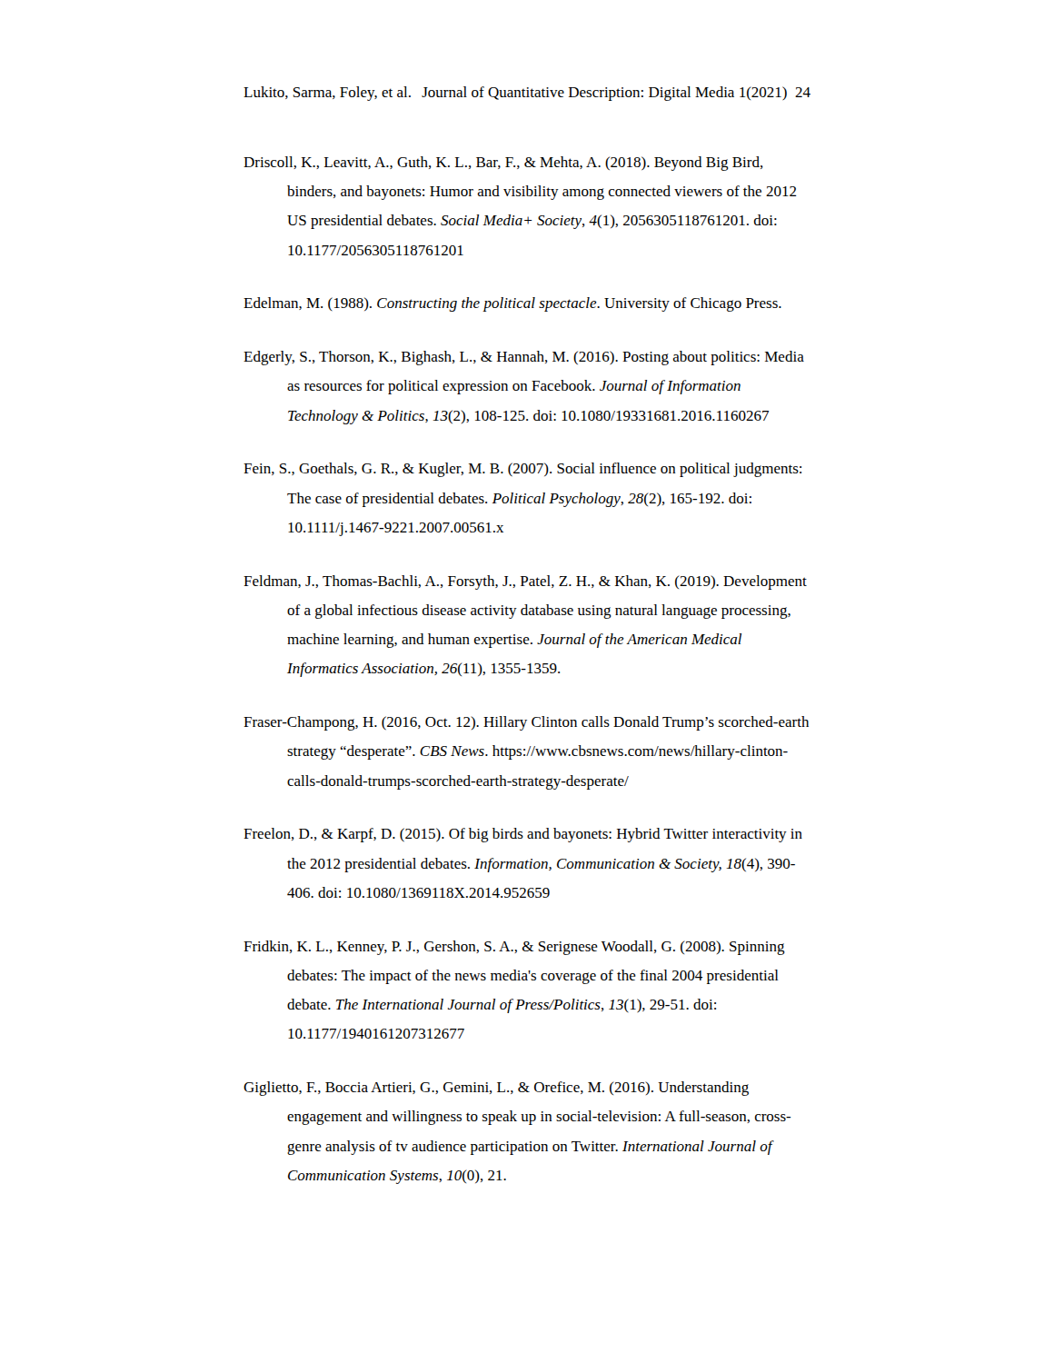Lukito, Sarma, Foley, et al. Journal of Quantitative Description: Digital Media 1(2021) 24
Driscoll, K., Leavitt, A., Guth, K. L., Bar, F., & Mehta, A. (2018). Beyond Big Bird, binders, and bayonets: Humor and visibility among connected viewers of the 2012 US presidential debates. Social Media+ Society, 4(1), 2056305118761201. doi: 10.1177/2056305118761201
Edelman, M. (1988). Constructing the political spectacle. University of Chicago Press.
Edgerly, S., Thorson, K., Bighash, L., & Hannah, M. (2016). Posting about politics: Media as resources for political expression on Facebook. Journal of Information Technology & Politics, 13(2), 108-125. doi: 10.1080/19331681.2016.1160267
Fein, S., Goethals, G. R., & Kugler, M. B. (2007). Social influence on political judgments: The case of presidential debates. Political Psychology, 28(2), 165-192. doi: 10.1111/j.1467-9221.2007.00561.x
Feldman, J., Thomas-Bachli, A., Forsyth, J., Patel, Z. H., & Khan, K. (2019). Development of a global infectious disease activity database using natural language processing, machine learning, and human expertise. Journal of the American Medical Informatics Association, 26(11), 1355-1359.
Fraser-Champong, H. (2016, Oct. 12). Hillary Clinton calls Donald Trump’s scorched-earth strategy “desperate”. CBS News. https://www.cbsnews.com/news/hillary-clinton-calls-donald-trumps-scorched-earth-strategy-desperate/
Freelon, D., & Karpf, D. (2015). Of big birds and bayonets: Hybrid Twitter interactivity in the 2012 presidential debates. Information, Communication & Society, 18(4), 390-406. doi: 10.1080/1369118X.2014.952659
Fridkin, K. L., Kenney, P. J., Gershon, S. A., & Serignese Woodall, G. (2008). Spinning debates: The impact of the news media's coverage of the final 2004 presidential debate. The International Journal of Press/Politics, 13(1), 29-51. doi: 10.1177/1940161207312677
Giglietto, F., Boccia Artieri, G., Gemini, L., & Orefice, M. (2016). Understanding engagement and willingness to speak up in social-television: A full-season, cross-genre analysis of tv audience participation on Twitter. International Journal of Communication Systems, 10(0), 21.